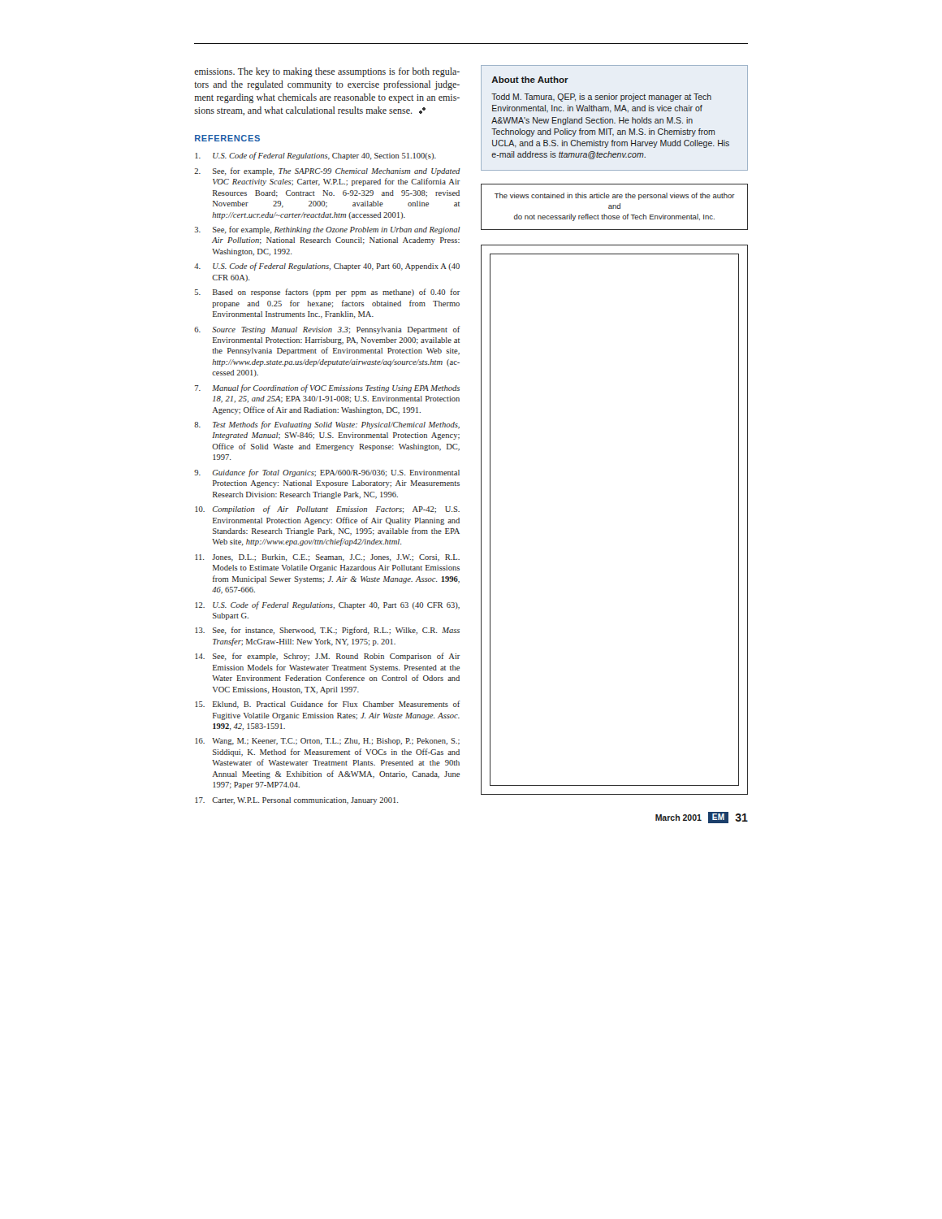emissions. The key to making these assumptions is for both regulators and the regulated community to exercise professional judgement regarding what chemicals are reasonable to expect in an emissions stream, and what calculational results make sense.
REFERENCES
U.S. Code of Federal Regulations, Chapter 40, Section 51.100(s).
See, for example, The SAPRC-99 Chemical Mechanism and Updated VOC Reactivity Scales; Carter, W.P.L.; prepared for the California Air Resources Board; Contract No. 6-92-329 and 95-308; revised November 29, 2000; available online at http://cert.ucr.edu/~carter/reactdat.htm (accessed 2001).
See, for example, Rethinking the Ozone Problem in Urban and Regional Air Pollution; National Research Council; National Academy Press: Washington, DC, 1992.
U.S. Code of Federal Regulations, Chapter 40, Part 60, Appendix A (40 CFR 60A).
Based on response factors (ppm per ppm as methane) of 0.40 for propane and 0.25 for hexane; factors obtained from Thermo Environmental Instruments Inc., Franklin, MA.
Source Testing Manual Revision 3.3; Pennsylvania Department of Environmental Protection: Harrisburg, PA, November 2000; available at the Pennsylvania Department of Environmental Protection Web site, http://www.dep.state.pa.us/dep/deputate/airwaste/aq/source/sts.htm (accessed 2001).
Manual for Coordination of VOC Emissions Testing Using EPA Methods 18, 21, 25, and 25A; EPA 340/1-91-008; U.S. Environmental Protection Agency; Office of Air and Radiation: Washington, DC, 1991.
Test Methods for Evaluating Solid Waste: Physical/Chemical Methods, Integrated Manual; SW-846; U.S. Environmental Protection Agency; Office of Solid Waste and Emergency Response: Washington, DC, 1997.
Guidance for Total Organics; EPA/600/R-96/036; U.S. Environmental Protection Agency: National Exposure Laboratory; Air Measurements Research Division: Research Triangle Park, NC, 1996.
Compilation of Air Pollutant Emission Factors; AP-42; U.S. Environmental Protection Agency: Office of Air Quality Planning and Standards: Research Triangle Park, NC, 1995; available from the EPA Web site, http://www.epa.gov/ttn/chief/ap42/index.html.
Jones, D.L.; Burkin, C.E.; Seaman, J.C.; Jones, J.W.; Corsi, R.L. Models to Estimate Volatile Organic Hazardous Air Pollutant Emissions from Municipal Sewer Systems; J. Air & Waste Manage. Assoc. 1996, 46, 657-666.
U.S. Code of Federal Regulations, Chapter 40, Part 63 (40 CFR 63), Subpart G.
See, for instance, Sherwood, T.K.; Pigford, R.L.; Wilke, C.R. Mass Transfer; McGraw-Hill: New York, NY, 1975; p. 201.
See, for example, Schroy; J.M. Round Robin Comparison of Air Emission Models for Wastewater Treatment Systems. Presented at the Water Environment Federation Conference on Control of Odors and VOC Emissions, Houston, TX, April 1997.
Eklund, B. Practical Guidance for Flux Chamber Measurements of Fugitive Volatile Organic Emission Rates; J. Air Waste Manage. Assoc. 1992, 42, 1583-1591.
Wang, M.; Keener, T.C.; Orton, T.L.; Zhu, H.; Bishop, P.; Pekonen, S.; Siddiqui, K. Method for Measurement of VOCs in the Off-Gas and Wastewater of Wastewater Treatment Plants. Presented at the 90th Annual Meeting & Exhibition of A&WMA, Ontario, Canada, June 1997; Paper 97-MP74.04.
Carter, W.P.L. Personal communication, January 2001.
About the Author
Todd M. Tamura, QEP, is a senior project manager at Tech Environmental, Inc. in Waltham, MA, and is vice chair of A&WMA's New England Section. He holds an M.S. in Technology and Policy from MIT, an M.S. in Chemistry from UCLA, and a B.S. in Chemistry from Harvey Mudd College. His e-mail address is ttamura@techenv.com.
The views contained in this article are the personal views of the author and
do not necessarily reflect those of Tech Environmental, Inc.
March 2001 EM 31